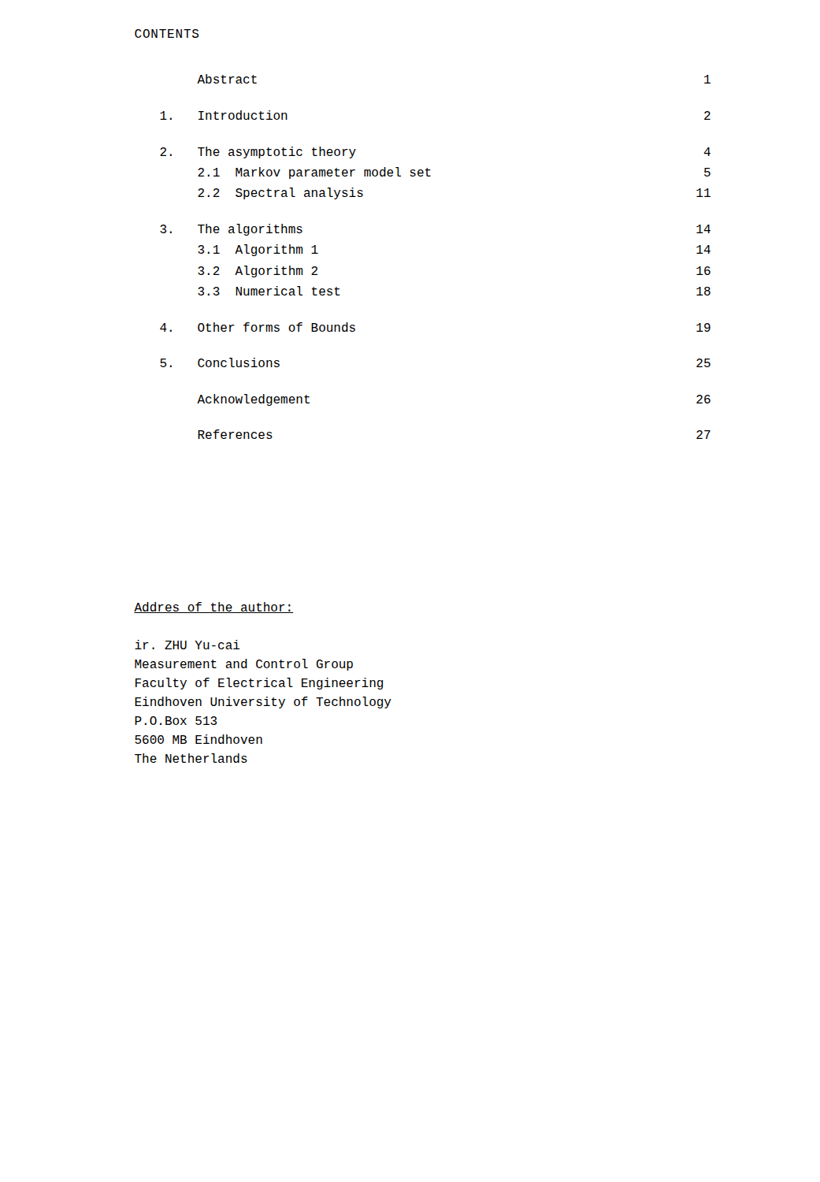CONTENTS
| | Abstract | 1 |
| 1. | Introduction | 2 |
| 2. | The asymptotic theory | 4 |
| | 2.1 Markov parameter model set | 5 |
| | 2.2 Spectral analysis | 11 |
| 3. | The algorithms | 14 |
| | 3.1 Algorithm 1 | 14 |
| | 3.2 Algorithm 2 | 16 |
| | 3.3 Numerical test | 18 |
| 4. | Other forms of Bounds | 19 |
| 5. | Conclusions | 25 |
| | Acknowledgement | 26 |
| | References | 27 |
Addres of the author:
ir. ZHU Yu-cai Measurement and Control Group Faculty of Electrical Engineering Eindhoven University of Technology P.O.Box 513 5600 MB Eindhoven The Netherlands